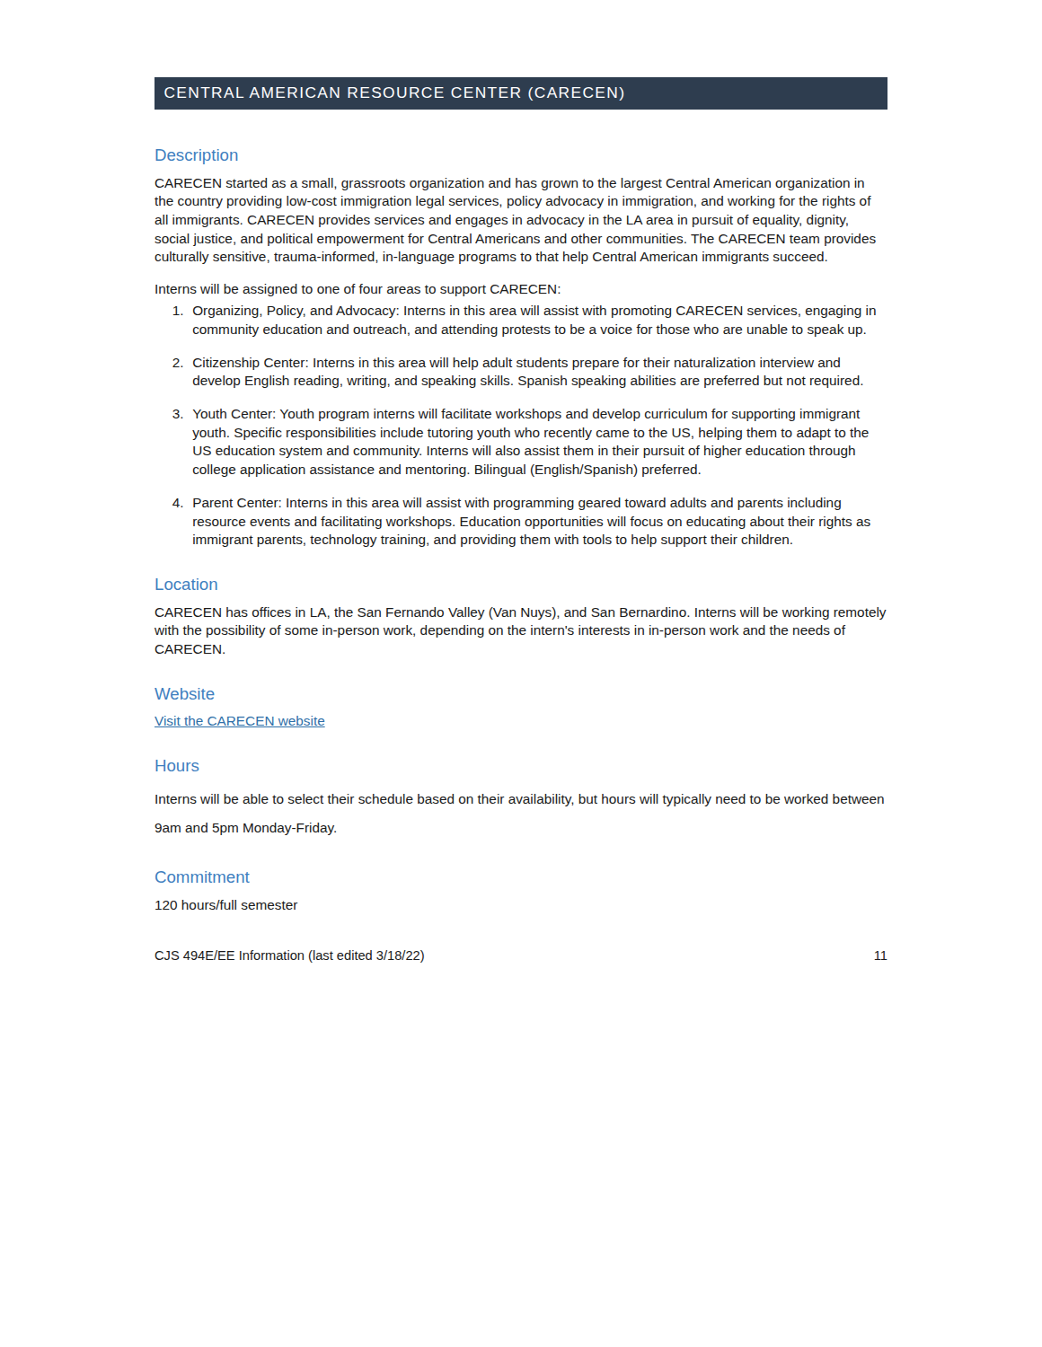CENTRAL AMERICAN RESOURCE CENTER (CARECEN)
Description
CARECEN started as a small, grassroots organization and has grown to the largest Central American organization in the country providing low-cost immigration legal services, policy advocacy in immigration, and working for the rights of all immigrants. CARECEN provides services and engages in advocacy in the LA area in pursuit of equality, dignity, social justice, and political empowerment for Central Americans and other communities. The CARECEN team provides culturally sensitive, trauma-informed, in-language programs to that help Central American immigrants succeed.
Interns will be assigned to one of four areas to support CARECEN:
Organizing, Policy, and Advocacy: Interns in this area will assist with promoting CARECEN services, engaging in community education and outreach, and attending protests to be a voice for those who are unable to speak up.
Citizenship Center: Interns in this area will help adult students prepare for their naturalization interview and develop English reading, writing, and speaking skills. Spanish speaking abilities are preferred but not required.
Youth Center: Youth program interns will facilitate workshops and develop curriculum for supporting immigrant youth. Specific responsibilities include tutoring youth who recently came to the US, helping them to adapt to the US education system and community. Interns will also assist them in their pursuit of higher education through college application assistance and mentoring. Bilingual (English/Spanish) preferred.
Parent Center: Interns in this area will assist with programming geared toward adults and parents including resource events and facilitating workshops. Education opportunities will focus on educating about their rights as immigrant parents, technology training, and providing them with tools to help support their children.
Location
CARECEN has offices in LA, the San Fernando Valley (Van Nuys), and San Bernardino. Interns will be working remotely with the possibility of some in-person work, depending on the intern's interests in in-person work and the needs of CARECEN.
Website
Visit the CARECEN website
Hours
Interns will be able to select their schedule based on their availability, but hours will typically need to be worked between 9am and 5pm Monday-Friday.
Commitment
120 hours/full semester
CJS 494E/EE Information (last edited 3/18/22) 11